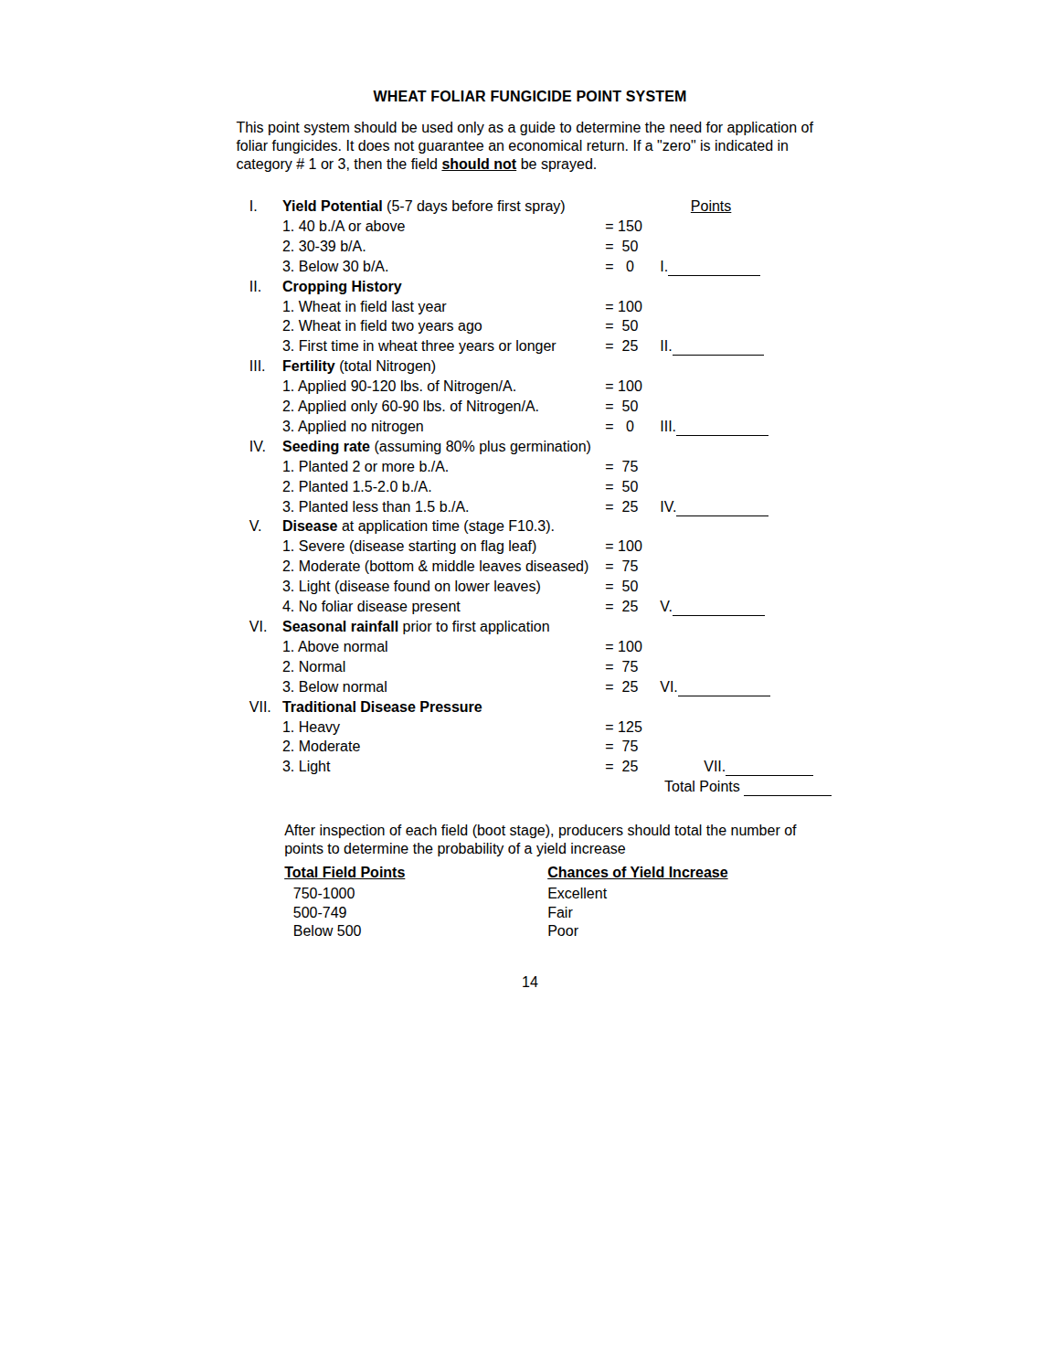WHEAT FOLIAR FUNGICIDE POINT SYSTEM
This point system should be used only as a guide to determine the need for application of foliar fungicides. It does not guarantee an economical return. If a "zero" is indicated in category # 1 or 3, then the field should not be sprayed.
| I. | Yield Potential (5-7 days before first spray) | | Points |
| | 1. 40 b./A or above | = 150 | |
| | 2. 30-39 b/A. | = 50 | |
| | 3. Below 30 b/A. | = 0 | I. |
| II. | Cropping History | | |
| | 1. Wheat in field last year | = 100 | |
| | 2. Wheat in field two years ago | = 50 | |
| | 3. First time in wheat three years or longer | = 25 | II. |
| III. | Fertility (total Nitrogen) | | |
| | 1. Applied 90-120 lbs. of Nitrogen/A. | = 100 | |
| | 2. Applied only 60-90 lbs. of Nitrogen/A. | = 50 | |
| | 3. Applied no nitrogen | = 0 | III. |
| IV. | Seeding rate (assuming 80% plus germination) | | |
| | 1. Planted 2 or more b./A. | = 75 | |
| | 2. Planted 1.5-2.0 b./A. | = 50 | |
| | 3. Planted less than 1.5 b./A. | = 25 | IV. |
| V. | Disease at application time (stage F10.3). | | |
| | 1. Severe (disease starting on flag leaf) | = 100 | |
| | 2. Moderate (bottom & middle leaves diseased) | = 75 | |
| | 3. Light (disease found on lower leaves) | = 50 | |
| | 4. No foliar disease present | = 25 | V. |
| VI. | Seasonal rainfall prior to first application | | |
| | 1. Above normal | = 100 | |
| | 2. Normal | = 75 | |
| | 3. Below normal | = 25 | VI. |
| VII. | Traditional Disease Pressure | | |
| | 1. Heavy | = 125 | |
| | 2. Moderate | = 75 | |
| | 3. Light | = 25 | VII. |
| | | | Total Points |
After inspection of each field (boot stage), producers should total the number of points to determine the probability of a yield increase
| Total Field Points | Chances of Yield Increase |
| --- | --- |
| 750-1000 | Excellent |
| 500-749 | Fair |
| Below 500 | Poor |
14